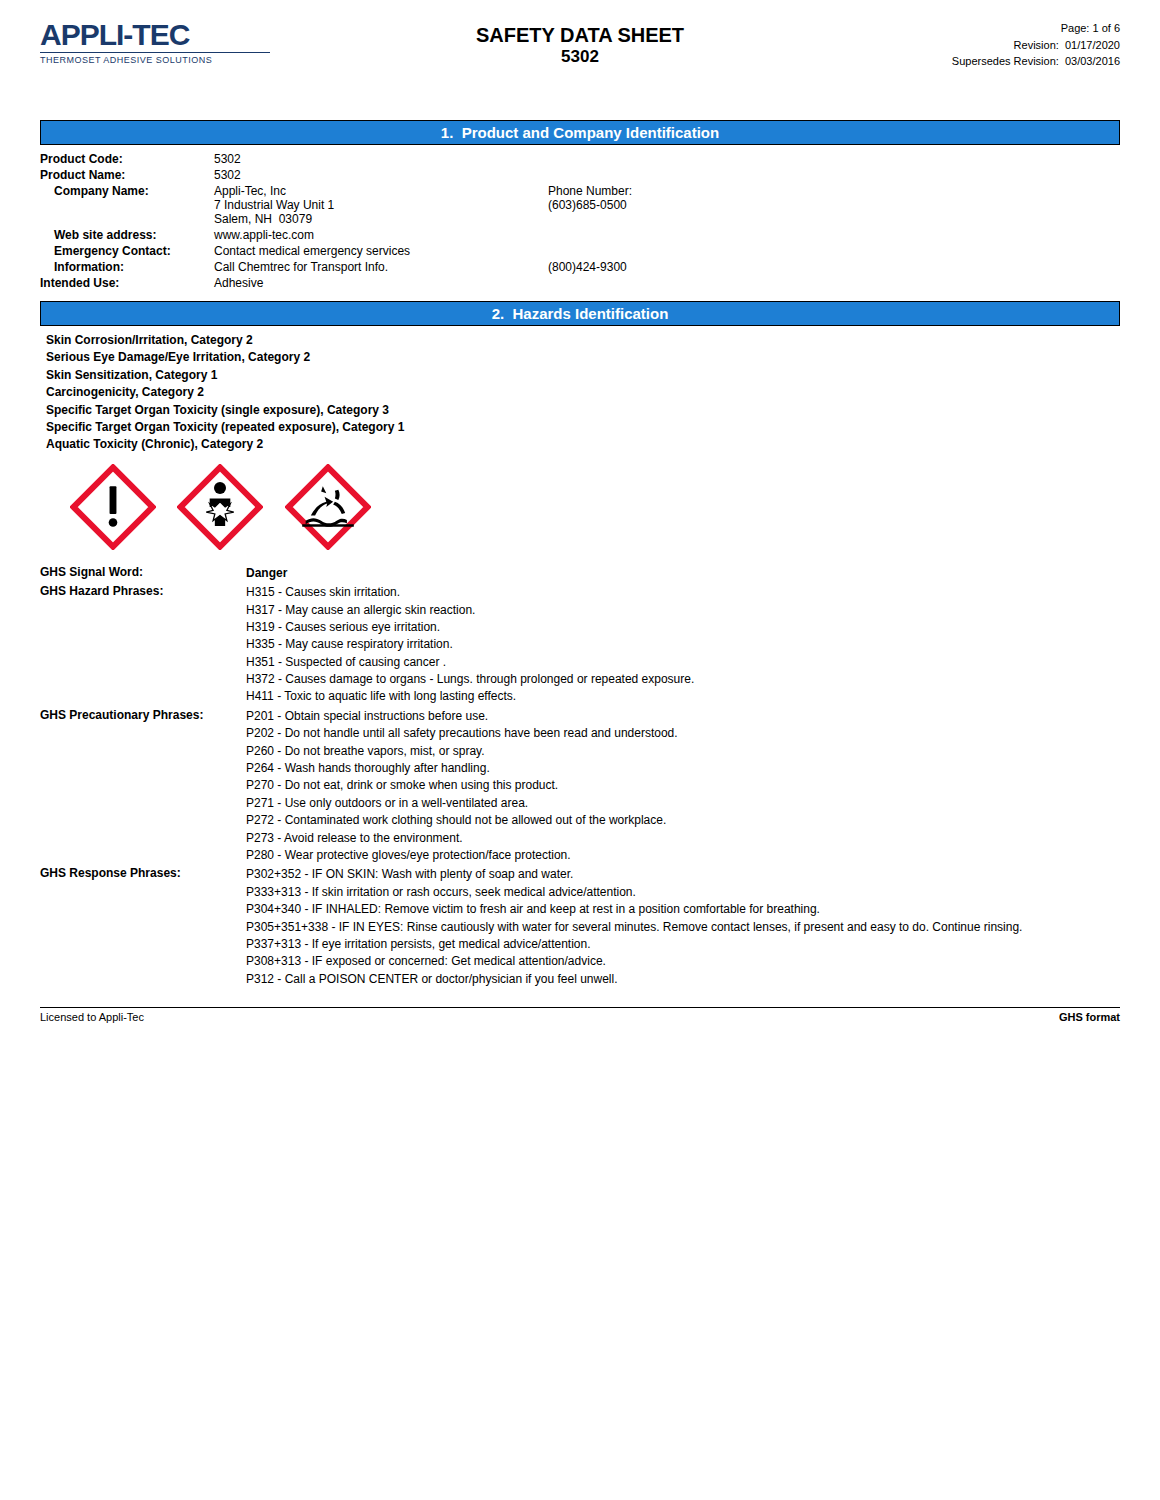APPLI-TEC
Thermoset Adhesive Solutions
SAFETY DATA SHEET
5302
Page: 1 of 6
Revision: 01/17/2020
Supersedes Revision: 03/03/2016
1. Product and Company Identification
| Product Code: | 5302 | |
| Product Name: | 5302 | |
| Company Name: | Appli-Tec, Inc 7 Industrial Way Unit 1 Salem, NH 03079 | Phone Number: (603)685-0500 |
| Web site address: | www.appli-tec.com | |
| Emergency Contact: | Contact medical emergency services | |
| Information: | Call Chemtrec for Transport Info. | (800)424-9300 |
| Intended Use: | Adhesive | |
2. Hazards Identification
Skin Corrosion/Irritation, Category 2
Serious Eye Damage/Eye Irritation, Category 2
Skin Sensitization, Category 1
Carcinogenicity, Category 2
Specific Target Organ Toxicity (single exposure), Category 3
Specific Target Organ Toxicity (repeated exposure), Category 1
Aquatic Toxicity (Chronic), Category 2
| GHS Signal Word: | Danger |
| GHS Hazard Phrases: | H315 - Causes skin irritation. H317 - May cause an allergic skin reaction. H319 - Causes serious eye irritation. H335 - May cause respiratory irritation. H351 - Suspected of causing cancer . H372 - Causes damage to organs - Lungs. through prolonged or repeated exposure. H411 - Toxic to aquatic life with long lasting effects. |
| GHS Precautionary Phrases: | P201 - Obtain special instructions before use. P202 - Do not handle until all safety precautions have been read and understood. P260 - Do not breathe vapors, mist, or spray. P264 - Wash hands thoroughly after handling. P270 - Do not eat, drink or smoke when using this product. P271 - Use only outdoors or in a well-ventilated area. P272 - Contaminated work clothing should not be allowed out of the workplace. P273 - Avoid release to the environment. P280 - Wear protective gloves/eye protection/face protection. |
| GHS Response Phrases: | P302+352 - IF ON SKIN: Wash with plenty of soap and water. P333+313 - If skin irritation or rash occurs, seek medical advice/attention. P304+340 - IF INHALED: Remove victim to fresh air and keep at rest in a position comfortable for breathing. P305+351+338 - IF IN EYES: Rinse cautiously with water for several minutes. Remove contact lenses, if present and easy to do. Continue rinsing. P337+313 - If eye irritation persists, get medical advice/attention. P308+313 - IF exposed or concerned: Get medical attention/advice. P312 - Call a POISON CENTER or doctor/physician if you feel unwell. |
Licensed to Appli-Tec GHS format